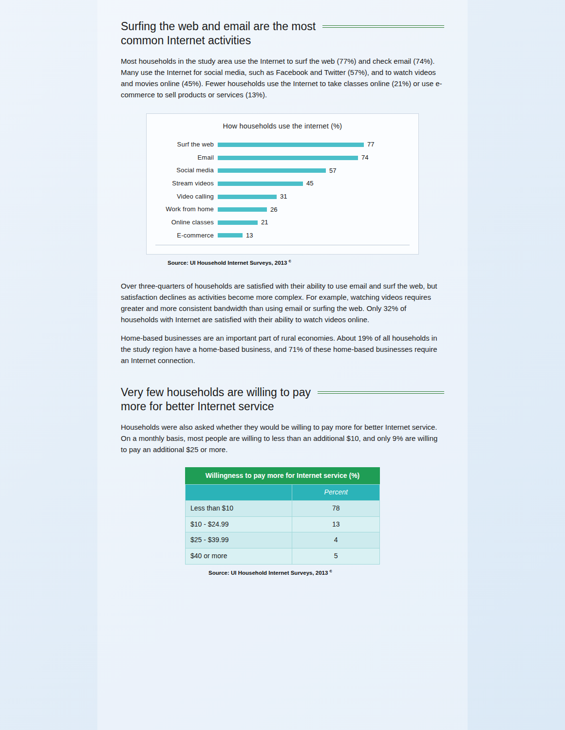Surfing the web and email are the most
common Internet activities
Most households in the study area use the Internet to surf the web (77%) and check email (74%). Many use the Internet for social media, such as Facebook and Twitter (57%), and to watch videos and movies online (45%). Fewer households use the Internet to take classes online (21%) or use e-commerce to sell products or services (13%).
How households use the internet (%)
| Surf the web | 77 |
| Email | 74 |
| Social media | 57 |
| Stream videos | 45 |
| Video calling | 31 |
| Work from home | 26 |
| Online classes | 21 |
| E-commerce | 13 |
Source: UI Household Internet Surveys, 2013 c
Over three-quarters of households are satisfied with their ability to use email and surf the web, but satisfaction declines as activities become more complex. For example, watching videos requires greater and more consistent bandwidth than using email or surfing the web. Only 32% of households with Internet are satisfied with their ability to watch videos online.
Home-based businesses are an important part of rural economies. About 19% of all households in the study region have a home-based business, and 71% of these home-based businesses require an Internet connection.
Very few households are willing to pay
more for better Internet service
Households were also asked whether they would be willing to pay more for better Internet service. On a monthly basis, most people are willing to less than an additional $10, and only 9% are willing to pay an additional $25 or more.
Willingness to pay more for Internet service (%)
| | Percent |
| --- | --- |
| Less than $10 | 78 |
| $10 - $24.99 | 13 |
| $25 - $39.99 | 4 |
| $40 or more | 5 |
Source: UI Household Internet Surveys, 2013 c